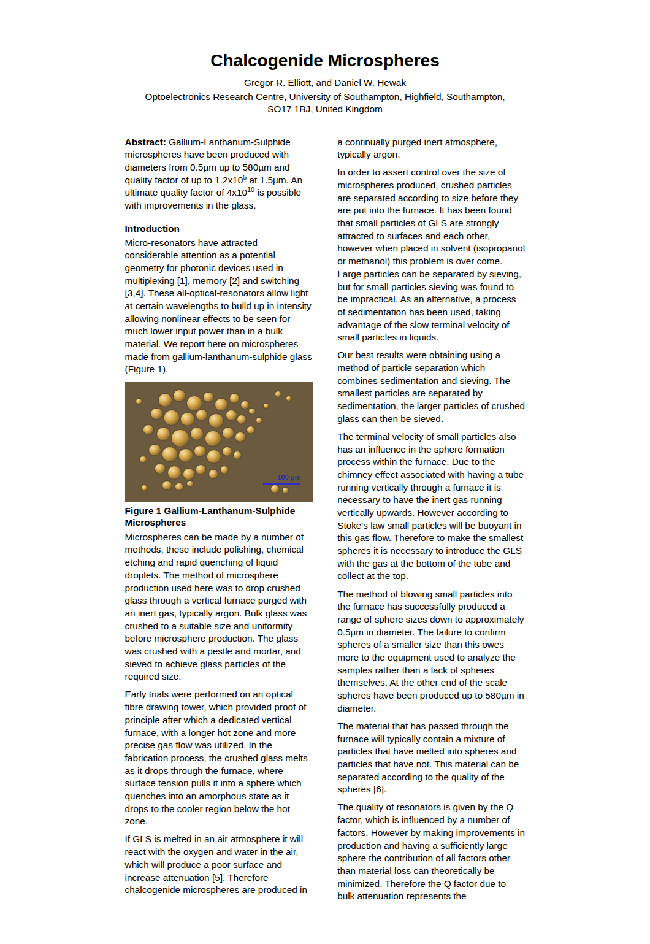Chalcogenide Microspheres
Gregor R. Elliott, and Daniel W. Hewak
Optoelectronics Research Centre, University of Southampton, Highfield, Southampton,
SO17 1BJ, United Kingdom
Abstract: Gallium-Lanthanum-Sulphide microspheres have been produced with diameters from 0.5µm up to 580µm and quality factor of up to 1.2x105 at 1.5µm. An ultimate quality factor of 4x1010 is possible with improvements in the glass.
Introduction
Micro-resonators have attracted considerable attention as a potential geometry for photonic devices used in multiplexing [1], memory [2] and switching [3,4]. These all-optical-resonators allow light at certain wavelengths to build up in intensity allowing nonlinear effects to be seen for much lower input power than in a bulk material. We report here on microspheres made from gallium-lanthanum-sulphide glass (Figure 1).
100 µm
Figure 1 Gallium-Lanthanum-Sulphide Microspheres
Microspheres can be made by a number of methods, these include polishing, chemical etching and rapid quenching of liquid droplets. The method of microsphere production used here was to drop crushed glass through a vertical furnace purged with an inert gas, typically argon. Bulk glass was crushed to a suitable size and uniformity before microsphere production. The glass was crushed with a pestle and mortar, and sieved to achieve glass particles of the required size.
Early trials were performed on an optical fibre drawing tower, which provided proof of principle after which a dedicated vertical furnace, with a longer hot zone and more precise gas flow was utilized. In the fabrication process, the crushed glass melts as it drops through the furnace, where surface tension pulls it into a sphere which quenches into an amorphous state as it drops to the cooler region below the hot zone.
If GLS is melted in an air atmosphere it will react with the oxygen and water in the air, which will produce a poor surface and increase attenuation [5]. Therefore chalcogenide microspheres are produced in a continually purged inert atmosphere, typically argon.
In order to assert control over the size of microspheres produced, crushed particles are separated according to size before they are put into the furnace. It has been found that small particles of GLS are strongly attracted to surfaces and each other, however when placed in solvent (isopropanol or methanol) this problem is over come. Large particles can be separated by sieving, but for small particles sieving was found to be impractical. As an alternative, a process of sedimentation has been used, taking advantage of the slow terminal velocity of small particles in liquids.
Our best results were obtaining using a method of particle separation which combines sedimentation and sieving. The smallest particles are separated by sedimentation, the larger particles of crushed glass can then be sieved.
The terminal velocity of small particles also has an influence in the sphere formation process within the furnace. Due to the chimney effect associated with having a tube running vertically through a furnace it is necessary to have the inert gas running vertically upwards. However according to Stoke's law small particles will be buoyant in this gas flow. Therefore to make the smallest spheres it is necessary to introduce the GLS with the gas at the bottom of the tube and collect at the top.
The method of blowing small particles into the furnace has successfully produced a range of sphere sizes down to approximately 0.5µm in diameter. The failure to confirm spheres of a smaller size than this owes more to the equipment used to analyze the samples rather than a lack of spheres themselves. At the other end of the scale spheres have been produced up to 580µm in diameter.
The material that has passed through the furnace will typically contain a mixture of particles that have melted into spheres and particles that have not. This material can be separated according to the quality of the spheres [6].
The quality of resonators is given by the Q factor, which is influenced by a number of factors. However by making improvements in production and having a sufficiently large sphere the contribution of all factors other than material loss can theoretically be minimized. Therefore the Q factor due to bulk attenuation represents the